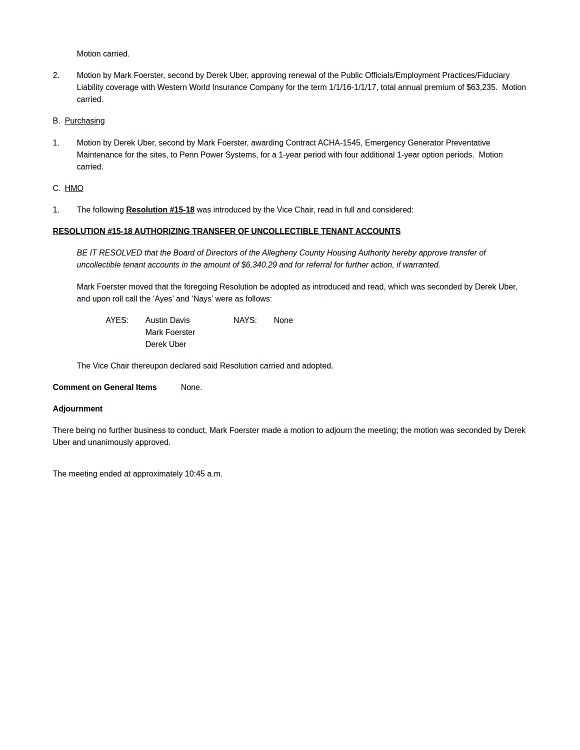Motion carried.
2.
Motion by Mark Foerster, second by Derek Uber, approving renewal of the Public Officials/Employment Practices/Fiduciary Liability coverage with Western World Insurance Company for the term 1/1/16-1/1/17, total annual premium of $63,235. Motion carried.
B.
Purchasing
1.
Motion by Derek Uber, second by Mark Foerster, awarding Contract ACHA-1545, Emergency Generator Preventative Maintenance for the sites, to Penn Power Systems, for a 1-year period with four additional 1-year option periods. Motion carried.
C.
HMO
1.
The following Resolution #15-18 was introduced by the Vice Chair, read in full and considered:
RESOLUTION #15-18 AUTHORIZING TRANSFER OF UNCOLLECTIBLE TENANT ACCOUNTS
BE IT RESOLVED that the Board of Directors of the Allegheny County Housing Authority hereby approve transfer of uncollectible tenant accounts in the amount of $6,340.29 and for referral for further action, if warranted.
Mark Foerster moved that the foregoing Resolution be adopted as introduced and read, which was seconded by Derek Uber, and upon roll call the ‘Ayes’ and ‘Nays’ were as follows:
| AYES: | Austin Davis | NAYS: | None |
| | Mark Foerster | | |
| | Derek Uber | | |
The Vice Chair thereupon declared said Resolution carried and adopted.
Comment on General ItemsNone.
Adjournment
There being no further business to conduct, Mark Foerster made a motion to adjourn the meeting; the motion was seconded by Derek Uber and unanimously approved.
The meeting ended at approximately 10:45 a.m.